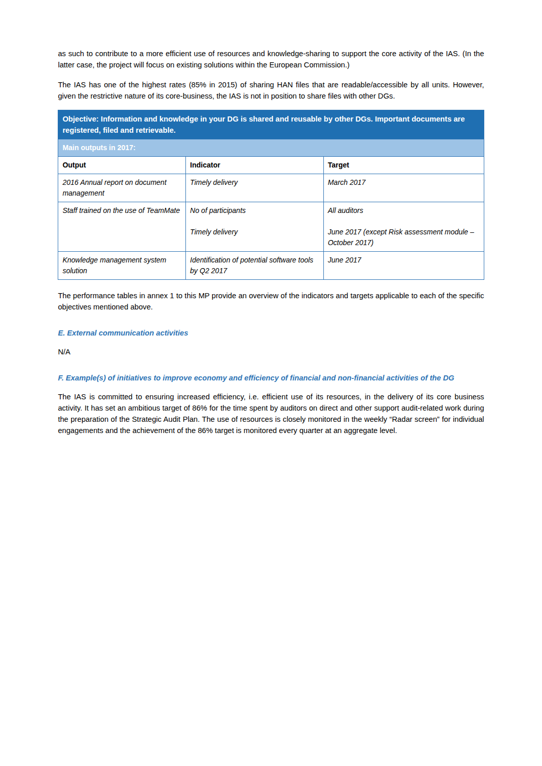as such to contribute to a more efficient use of resources and knowledge-sharing to support the core activity of the IAS. (In the latter case, the project will focus on existing solutions within the European Commission.)
The IAS has one of the highest rates (85% in 2015) of sharing HAN files that are readable/accessible by all units. However, given the restrictive nature of its core-business, the IAS is not in position to share files with other DGs.
| Objective: Information and knowledge in your DG is shared and reusable by other DGs. Important documents are registered, filed and retrievable. |
| Main outputs in 2017: |
| Output | Indicator | Target |
| 2016 Annual report on document management | Timely delivery | March 2017 |
| Staff trained on the use of TeamMate | No of participants Timely delivery | All auditors June 2017 (except Risk assessment module – October 2017) |
| Knowledge management system solution | Identification of potential software tools by Q2 2017 | June 2017 |
The performance tables in annex 1 to this MP provide an overview of the indicators and targets applicable to each of the specific objectives mentioned above.
E. External communication activities
N/A
F. Example(s) of initiatives to improve economy and efficiency of financial and non-financial activities of the DG
The IAS is committed to ensuring increased efficiency, i.e. efficient use of its resources, in the delivery of its core business activity. It has set an ambitious target of 86% for the time spent by auditors on direct and other support audit-related work during the preparation of the Strategic Audit Plan. The use of resources is closely monitored in the weekly “Radar screen” for individual engagements and the achievement of the 86% target is monitored every quarter at an aggregate level.